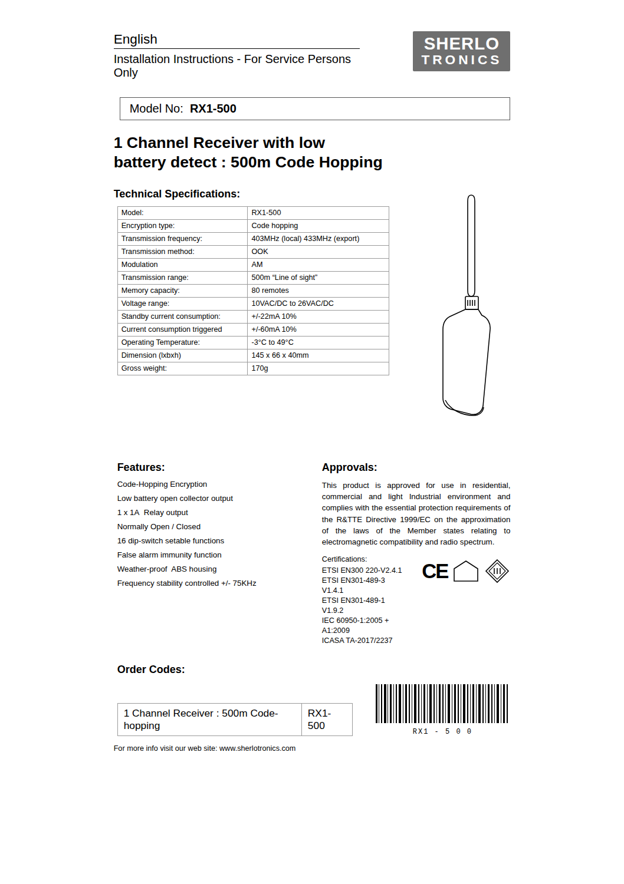English
Installation Instructions - For Service Persons Only
SHERLO TRONICS
Model No: RX1-500
1 Channel Receiver with low
battery detect : 500m Code Hopping
Technical Specifications:
| Model: | RX1-500 |
| Encryption type: | Code hopping |
| Transmission frequency: | 403MHz (local) 433MHz (export) |
| Transmission method: | OOK |
| Modulation | AM |
| Transmission range: | 500m “Line of sight” |
| Memory capacity: | 80 remotes |
| Voltage range: | 10VAC/DC to 26VAC/DC |
| Standby current consumption: | +/-22mA 10% |
| Current consumption triggered | +/-60mA 10% |
| Operating Temperature: | -3°C to 49°C |
| Dimension (lxbxh) | 145 x 66 x 40mm |
| Gross weight: | 170g |
Features:
Code-Hopping Encryption
Low battery open collector output
1 x 1A Relay output
Normally Open / Closed
16 dip-switch setable functions
False alarm immunity function
Weather-proof ABS housing
Frequency stability controlled +/- 75KHz
Approvals:
This product is approved for use in residential, commercial and light Industrial environment and complies with the essential protection requirements of the R&TTE Directive 1999/EC on the approximation of the laws of the Member states relating to electromagnetic compatibility and radio spectrum.
Certifications:
ETSI EN300 220-V2.4.1
ETSI EN301-489-3 V1.4.1
ETSI EN301-489-1 V1.9.2
IEC 60950-1:2005 + A1:2009
ICASA TA-2017/2237
CE
Order Codes:
| 1 Channel Receiver : 500m Code-hopping | RX1-500 |
RX1 - 5 0 0
For more info visit our web site: www.sherlotronics.com